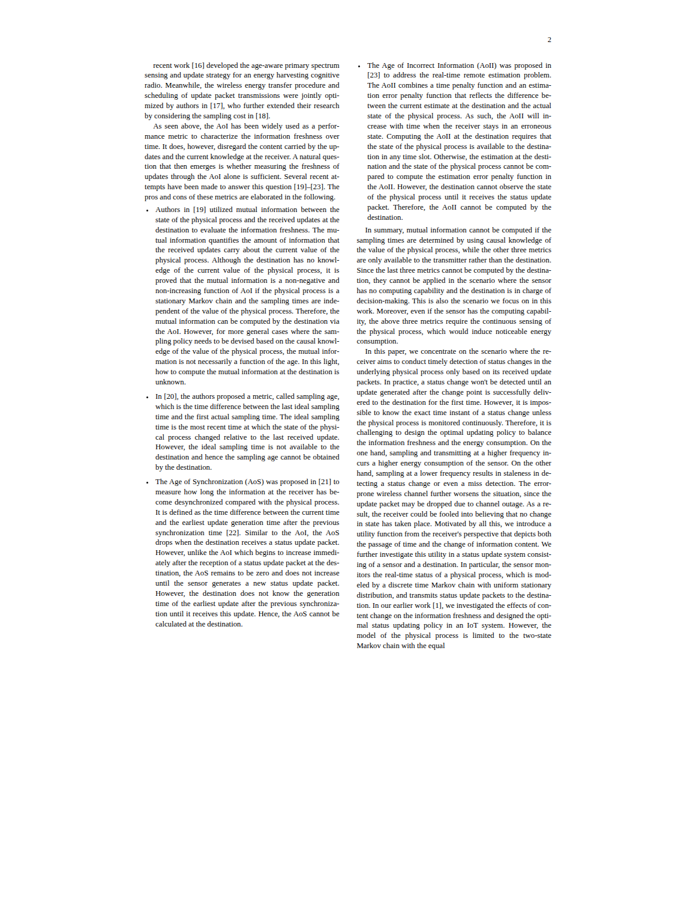2
recent work [16] developed the age-aware primary spectrum sensing and update strategy for an energy harvesting cognitive radio. Meanwhile, the wireless energy transfer procedure and scheduling of update packet transmissions were jointly optimized by authors in [17], who further extended their research by considering the sampling cost in [18].
As seen above, the AoI has been widely used as a performance metric to characterize the information freshness over time. It does, however, disregard the content carried by the updates and the current knowledge at the receiver. A natural question that then emerges is whether measuring the freshness of updates through the AoI alone is sufficient. Several recent attempts have been made to answer this question [19]–[23]. The pros and cons of these metrics are elaborated in the following.
Authors in [19] utilized mutual information between the state of the physical process and the received updates at the destination to evaluate the information freshness. The mutual information quantifies the amount of information that the received updates carry about the current value of the physical process. Although the destination has no knowledge of the current value of the physical process, it is proved that the mutual information is a non-negative and non-increasing function of AoI if the physical process is a stationary Markov chain and the sampling times are independent of the value of the physical process. Therefore, the mutual information can be computed by the destination via the AoI. However, for more general cases where the sampling policy needs to be devised based on the causal knowledge of the value of the physical process, the mutual information is not necessarily a function of the age. In this light, how to compute the mutual information at the destination is unknown.
In [20], the authors proposed a metric, called sampling age, which is the time difference between the last ideal sampling time and the first actual sampling time. The ideal sampling time is the most recent time at which the state of the physical process changed relative to the last received update. However, the ideal sampling time is not available to the destination and hence the sampling age cannot be obtained by the destination.
The Age of Synchronization (AoS) was proposed in [21] to measure how long the information at the receiver has become desynchronized compared with the physical process. It is defined as the time difference between the current time and the earliest update generation time after the previous synchronization time [22]. Similar to the AoI, the AoS drops when the destination receives a status update packet. However, unlike the AoI which begins to increase immediately after the reception of a status update packet at the destination, the AoS remains to be zero and does not increase until the sensor generates a new status update packet. However, the destination does not know the generation time of the earliest update after the previous synchronization until it receives this update. Hence, the AoS cannot be calculated at the destination.
The Age of Incorrect Information (AoII) was proposed in [23] to address the real-time remote estimation problem. The AoII combines a time penalty function and an estimation error penalty function that reflects the difference between the current estimate at the destination and the actual state of the physical process. As such, the AoII will increase with time when the receiver stays in an erroneous state. Computing the AoII at the destination requires that the state of the physical process is available to the destination in any time slot. Otherwise, the estimation at the destination and the state of the physical process cannot be compared to compute the estimation error penalty function in the AoII. However, the destination cannot observe the state of the physical process until it receives the status update packet. Therefore, the AoII cannot be computed by the destination.
In summary, mutual information cannot be computed if the sampling times are determined by using causal knowledge of the value of the physical process, while the other three metrics are only available to the transmitter rather than the destination. Since the last three metrics cannot be computed by the destination, they cannot be applied in the scenario where the sensor has no computing capability and the destination is in charge of decision-making. This is also the scenario we focus on in this work. Moreover, even if the sensor has the computing capability, the above three metrics require the continuous sensing of the physical process, which would induce noticeable energy consumption.
In this paper, we concentrate on the scenario where the receiver aims to conduct timely detection of status changes in the underlying physical process only based on its received update packets. In practice, a status change won't be detected until an update generated after the change point is successfully delivered to the destination for the first time. However, it is impossible to know the exact time instant of a status change unless the physical process is monitored continuously. Therefore, it is challenging to design the optimal updating policy to balance the information freshness and the energy consumption. On the one hand, sampling and transmitting at a higher frequency incurs a higher energy consumption of the sensor. On the other hand, sampling at a lower frequency results in staleness in detecting a status change or even a miss detection. The error-prone wireless channel further worsens the situation, since the update packet may be dropped due to channel outage. As a result, the receiver could be fooled into believing that no change in state has taken place. Motivated by all this, we introduce a utility function from the receiver's perspective that depicts both the passage of time and the change of information content. We further investigate this utility in a status update system consisting of a sensor and a destination. In particular, the sensor monitors the real-time status of a physical process, which is modeled by a discrete time Markov chain with uniform stationary distribution, and transmits status update packets to the destination. In our earlier work [1], we investigated the effects of content change on the information freshness and designed the optimal status updating policy in an IoT system. However, the model of the physical process is limited to the two-state Markov chain with the equal